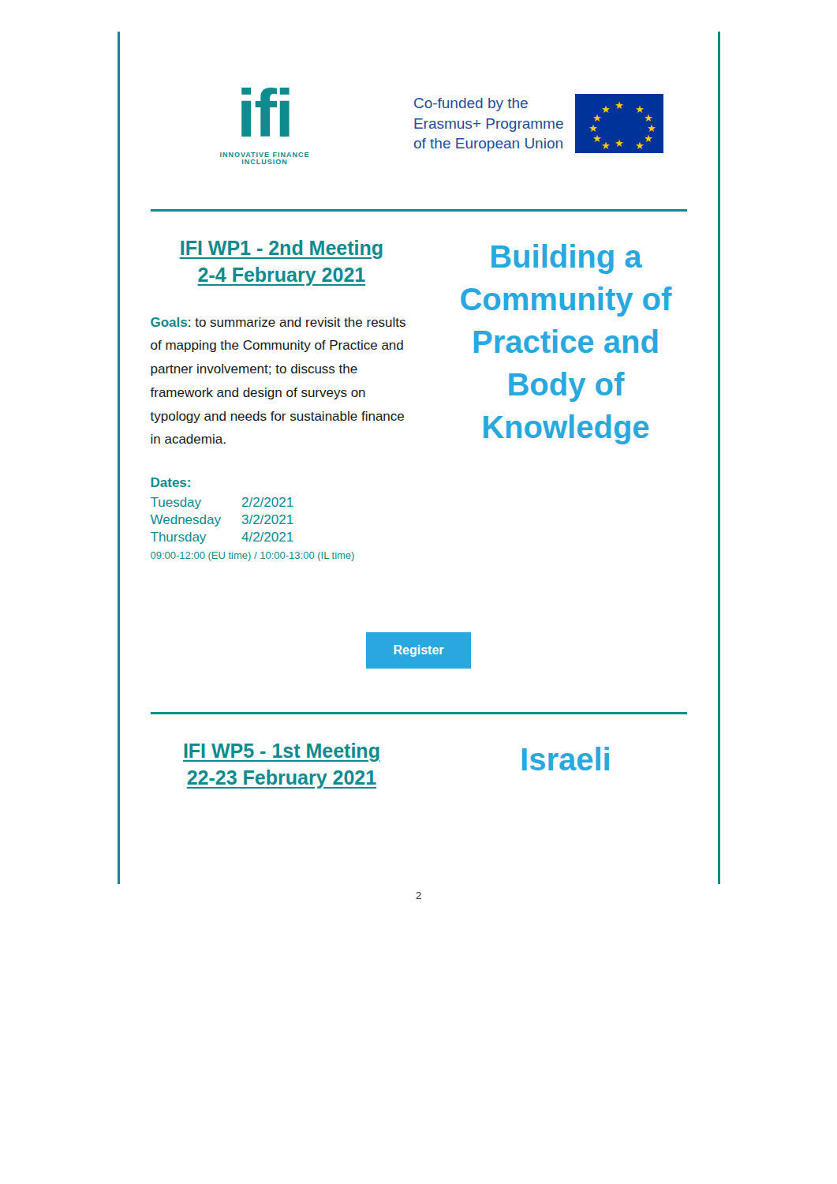ifi
INNOVATIVE FINANCE INCLUSION
Co-funded by the
Erasmus+ Programme
of the European Union
★ ★ ★ ★ ★ ★ ★ ★ ★ ★ ★ ★
IFI WP1 - 2nd Meeting 2-4 February 2021
Goals: to summarize and revisit the results of mapping the Community of Practice and partner involvement; to discuss the framework and design of surveys on typology and needs for sustainable finance in academia.
Dates:
| Tuesday | 2/2/2021 |
| Wednesday | 3/2/2021 |
| Thursday | 4/2/2021 |
09:00-12:00 (EU time) / 10:00-13:00 (IL time)
Building a Community of Practice and Body of Knowledge
Register
IFI WP5 - 1st Meeting 22-23 February 2021
Israeli
2